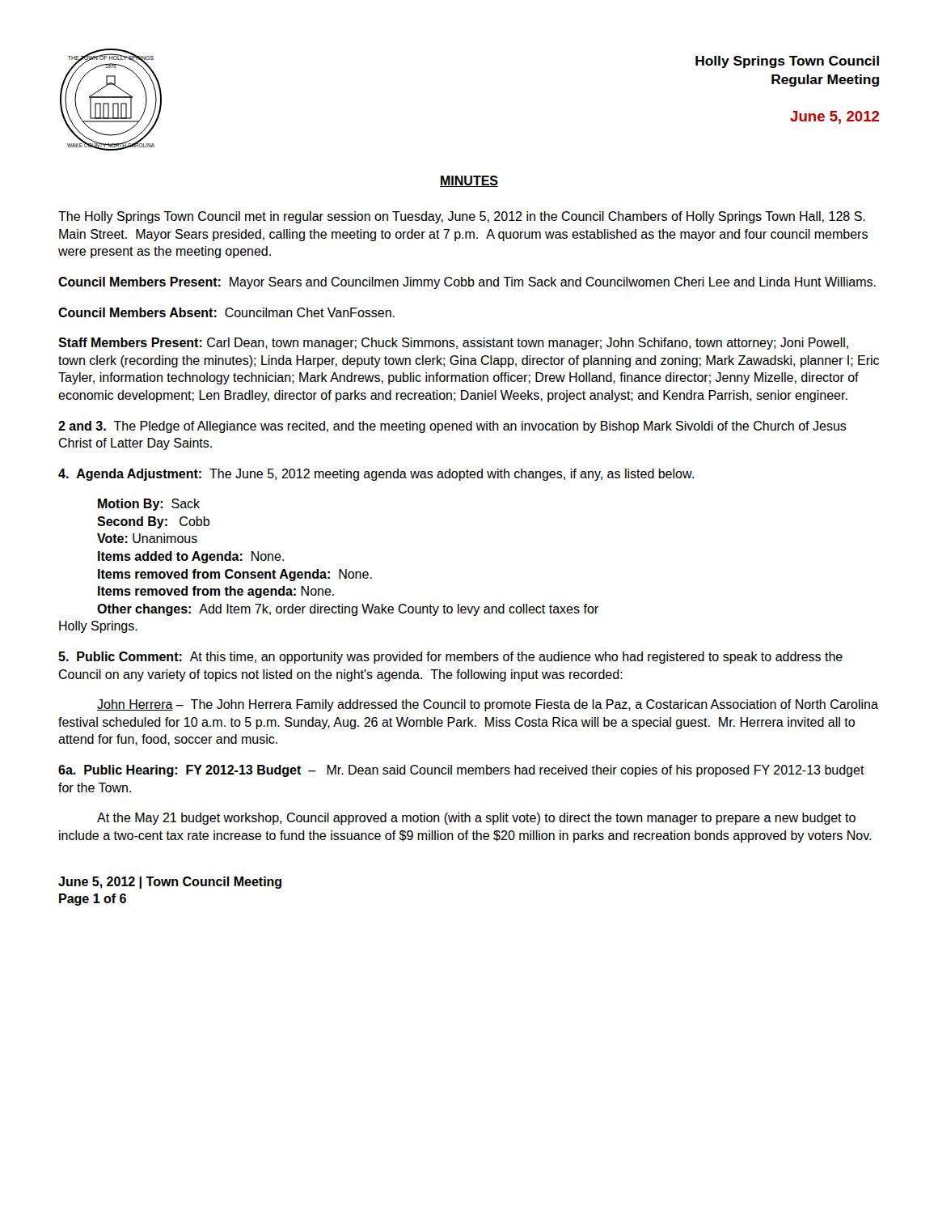THE TOWN OF HOLLY SPRINGS WAKE COUNTY NORTH CAROLINA 1876
Holly Springs Town Council
Regular Meeting
June 5, 2012
MINUTES
The Holly Springs Town Council met in regular session on Tuesday, June 5, 2012 in the Council Chambers of Holly Springs Town Hall, 128 S. Main Street. Mayor Sears presided, calling the meeting to order at 7 p.m. A quorum was established as the mayor and four council members were present as the meeting opened.
Council Members Present: Mayor Sears and Councilmen Jimmy Cobb and Tim Sack and Councilwomen Cheri Lee and Linda Hunt Williams.
Council Members Absent: Councilman Chet VanFossen.
Staff Members Present: Carl Dean, town manager; Chuck Simmons, assistant town manager; John Schifano, town attorney; Joni Powell, town clerk (recording the minutes); Linda Harper, deputy town clerk; Gina Clapp, director of planning and zoning; Mark Zawadski, planner I; Eric Tayler, information technology technician; Mark Andrews, public information officer; Drew Holland, finance director; Jenny Mizelle, director of economic development; Len Bradley, director of parks and recreation; Daniel Weeks, project analyst; and Kendra Parrish, senior engineer.
2 and 3. The Pledge of Allegiance was recited, and the meeting opened with an invocation by Bishop Mark Sivoldi of the Church of Jesus Christ of Latter Day Saints.
4. Agenda Adjustment: The June 5, 2012 meeting agenda was adopted with changes, if any, as listed below.
Motion By: Sack
Second By: Cobb
Vote: Unanimous
Items added to Agenda: None.
Items removed from Consent Agenda: None.
Items removed from the agenda: None.
Other changes: Add Item 7k, order directing Wake County to levy and collect taxes for
Holly Springs.
5. Public Comment: At this time, an opportunity was provided for members of the audience who had registered to speak to address the Council on any variety of topics not listed on the night's agenda. The following input was recorded:
John Herrera – The John Herrera Family addressed the Council to promote Fiesta de la Paz, a Costarican Association of North Carolina festival scheduled for 10 a.m. to 5 p.m. Sunday, Aug. 26 at Womble Park. Miss Costa Rica will be a special guest. Mr. Herrera invited all to attend for fun, food, soccer and music.
6a. Public Hearing: FY 2012-13 Budget – Mr. Dean said Council members had received their copies of his proposed FY 2012-13 budget for the Town.
At the May 21 budget workshop, Council approved a motion (with a split vote) to direct the town manager to prepare a new budget to include a two-cent tax rate increase to fund the issuance of $9 million of the $20 million in parks and recreation bonds approved by voters Nov.
June 5, 2012 | Town Council Meeting
Page 1 of 6